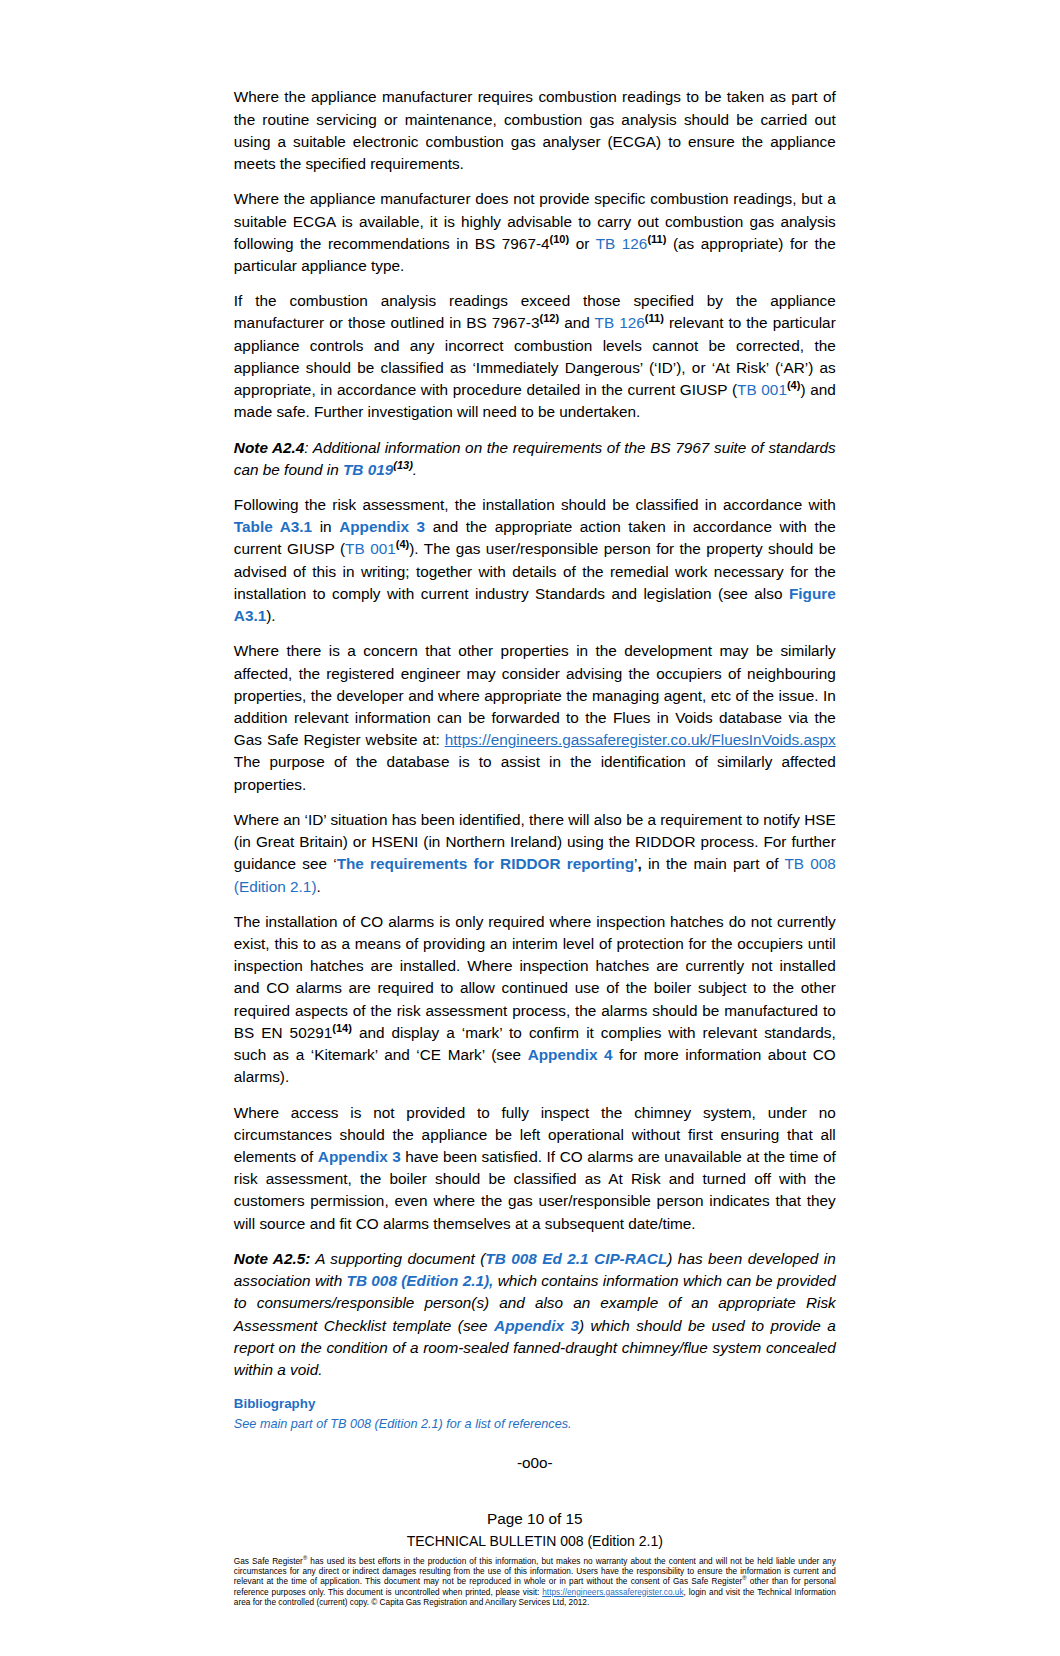Where the appliance manufacturer requires combustion readings to be taken as part of the routine servicing or maintenance, combustion gas analysis should be carried out using a suitable electronic combustion gas analyser (ECGA) to ensure the appliance meets the specified requirements.
Where the appliance manufacturer does not provide specific combustion readings, but a suitable ECGA is available, it is highly advisable to carry out combustion gas analysis following the recommendations in BS 7967-4(10) or TB 126(11) (as appropriate) for the particular appliance type.
If the combustion analysis readings exceed those specified by the appliance manufacturer or those outlined in BS 7967-3(12) and TB 126(11) relevant to the particular appliance controls and any incorrect combustion levels cannot be corrected, the appliance should be classified as ‘Immediately Dangerous’ (‘ID’), or ‘At Risk’ (‘AR’) as appropriate, in accordance with procedure detailed in the current GIUSP (TB 001(4)) and made safe. Further investigation will need to be undertaken.
Note A2.4: Additional information on the requirements of the BS 7967 suite of standards can be found in TB 019(13).
Following the risk assessment, the installation should be classified in accordance with Table A3.1 in Appendix 3 and the appropriate action taken in accordance with the current GIUSP (TB 001(4)). The gas user/responsible person for the property should be advised of this in writing; together with details of the remedial work necessary for the installation to comply with current industry Standards and legislation (see also Figure A3.1).
Where there is a concern that other properties in the development may be similarly affected, the registered engineer may consider advising the occupiers of neighbouring properties, the developer and where appropriate the managing agent, etc of the issue. In addition relevant information can be forwarded to the Flues in Voids database via the Gas Safe Register website at: https://engineers.gassaferegister.co.uk/FluesInVoids.aspx The purpose of the database is to assist in the identification of similarly affected properties.
Where an ‘ID’ situation has been identified, there will also be a requirement to notify HSE (in Great Britain) or HSENI (in Northern Ireland) using the RIDDOR process. For further guidance see ‘The requirements for RIDDOR reporting’, in the main part of TB 008 (Edition 2.1).
The installation of CO alarms is only required where inspection hatches do not currently exist, this to as a means of providing an interim level of protection for the occupiers until inspection hatches are installed. Where inspection hatches are currently not installed and CO alarms are required to allow continued use of the boiler subject to the other required aspects of the risk assessment process, the alarms should be manufactured to BS EN 50291(14) and display a ‘mark’ to confirm it complies with relevant standards, such as a ‘Kitemark’ and ‘CE Mark’ (see Appendix 4 for more information about CO alarms).
Where access is not provided to fully inspect the chimney system, under no circumstances should the appliance be left operational without first ensuring that all elements of Appendix 3 have been satisfied. If CO alarms are unavailable at the time of risk assessment, the boiler should be classified as At Risk and turned off with the customers permission, even where the gas user/responsible person indicates that they will source and fit CO alarms themselves at a subsequent date/time.
Note A2.5: A supporting document (TB 008 Ed 2.1 CIP-RACL) has been developed in association with TB 008 (Edition 2.1), which contains information which can be provided to consumers/responsible person(s) and also an example of an appropriate Risk Assessment Checklist template (see Appendix 3) which should be used to provide a report on the condition of a room-sealed fanned-draught chimney/flue system concealed within a void.
Bibliography
See main part of TB 008 (Edition 2.1) for a list of references.
-o0o-
Page 10 of 15
TECHNICAL BULLETIN 008 (Edition 2.1)
Gas Safe Register® has used its best efforts in the production of this information, but makes no warranty about the content and will not be held liable under any circumstances for any direct or indirect damages resulting from the use of this information. Users have the responsibility to ensure the information is current and relevant at the time of application. This document may not be reproduced in whole or in part without the consent of Gas Safe Register® other than for personal reference purposes only. This document is uncontrolled when printed, please visit: https://engineers.gassaferegister.co.uk, login and visit the Technical Information area for the controlled (current) copy. © Capita Gas Registration and Ancillary Services Ltd, 2012.